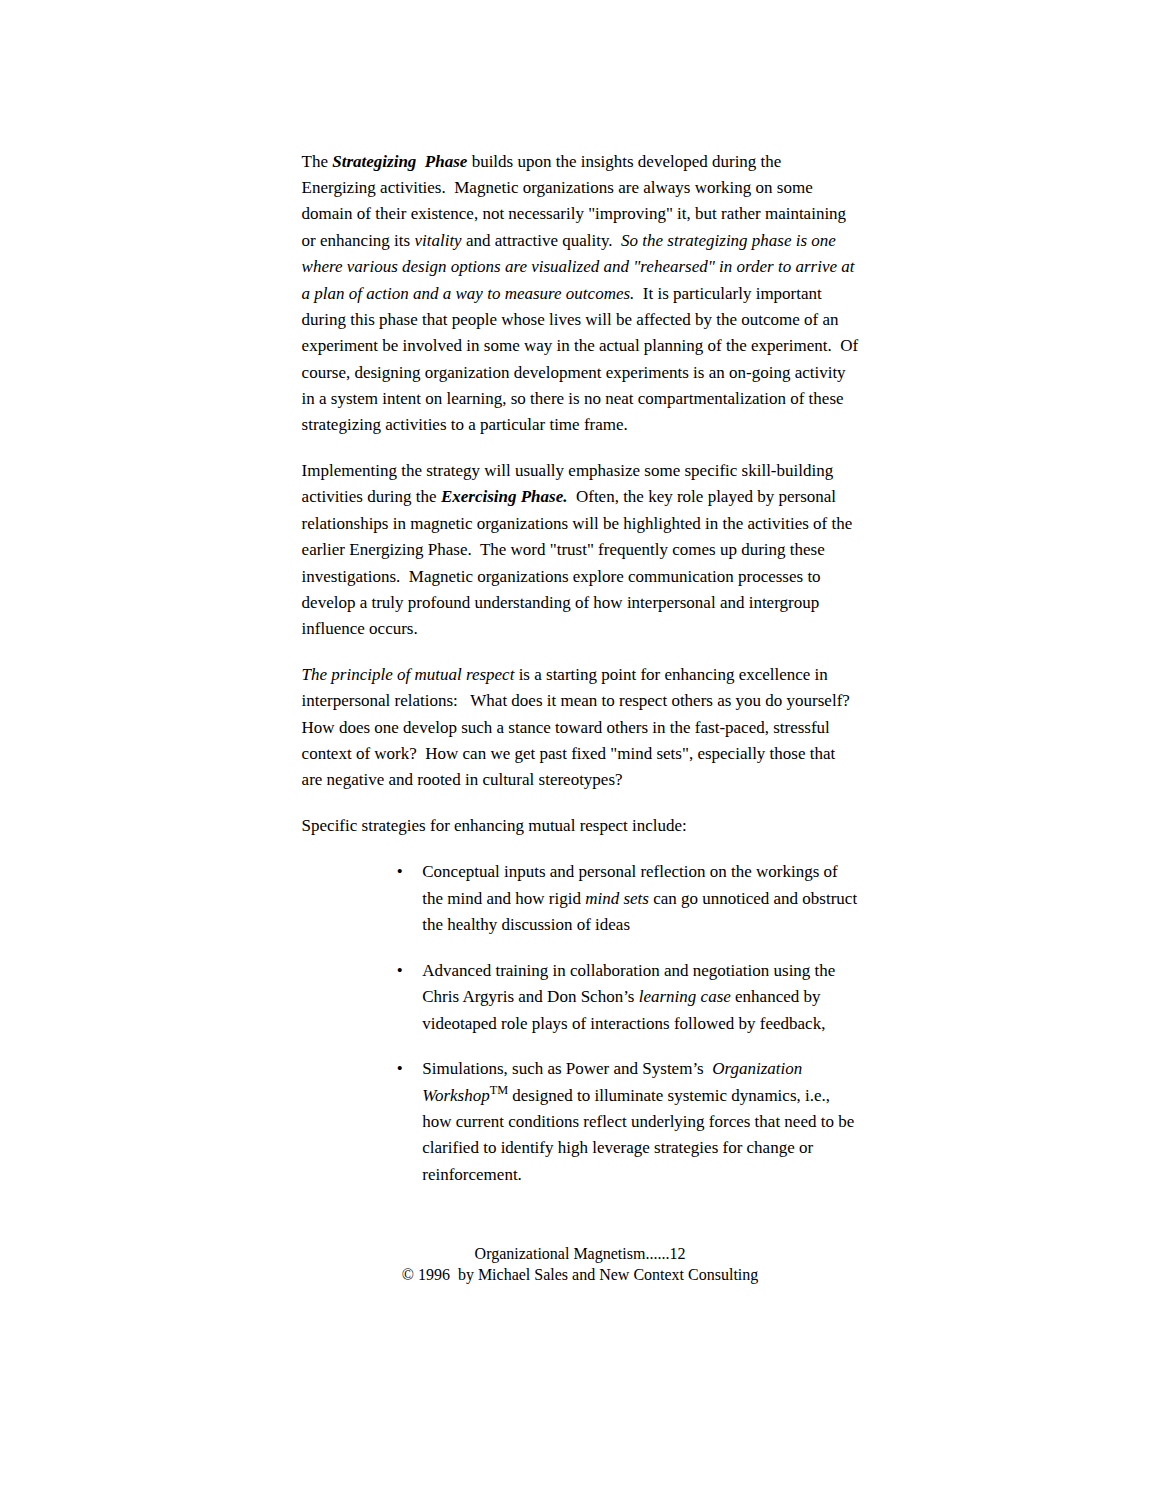The Strategizing Phase builds upon the insights developed during the Energizing activities. Magnetic organizations are always working on some domain of their existence, not necessarily "improving" it, but rather maintaining or enhancing its vitality and attractive quality. So the strategizing phase is one where various design options are visualized and "rehearsed" in order to arrive at a plan of action and a way to measure outcomes. It is particularly important during this phase that people whose lives will be affected by the outcome of an experiment be involved in some way in the actual planning of the experiment. Of course, designing organization development experiments is an on-going activity in a system intent on learning, so there is no neat compartmentalization of these strategizing activities to a particular time frame.
Implementing the strategy will usually emphasize some specific skill-building activities during the Exercising Phase. Often, the key role played by personal relationships in magnetic organizations will be highlighted in the activities of the earlier Energizing Phase. The word "trust" frequently comes up during these investigations. Magnetic organizations explore communication processes to develop a truly profound understanding of how interpersonal and intergroup influence occurs.
The principle of mutual respect is a starting point for enhancing excellence in interpersonal relations: What does it mean to respect others as you do yourself? How does one develop such a stance toward others in the fast-paced, stressful context of work? How can we get past fixed "mind sets", especially those that are negative and rooted in cultural stereotypes?
Specific strategies for enhancing mutual respect include:
Conceptual inputs and personal reflection on the workings of the mind and how rigid mind sets can go unnoticed and obstruct the healthy discussion of ideas
Advanced training in collaboration and negotiation using the Chris Argyris and Don Schon’s learning case enhanced by videotaped role plays of interactions followed by feedback,
Simulations, such as Power and System’s Organization Workshop TM designed to illuminate systemic dynamics, i.e., how current conditions reflect underlying forces that need to be clarified to identify high leverage strategies for change or reinforcement.
Organizational Magnetism......12
© 1996 by Michael Sales and New Context Consulting